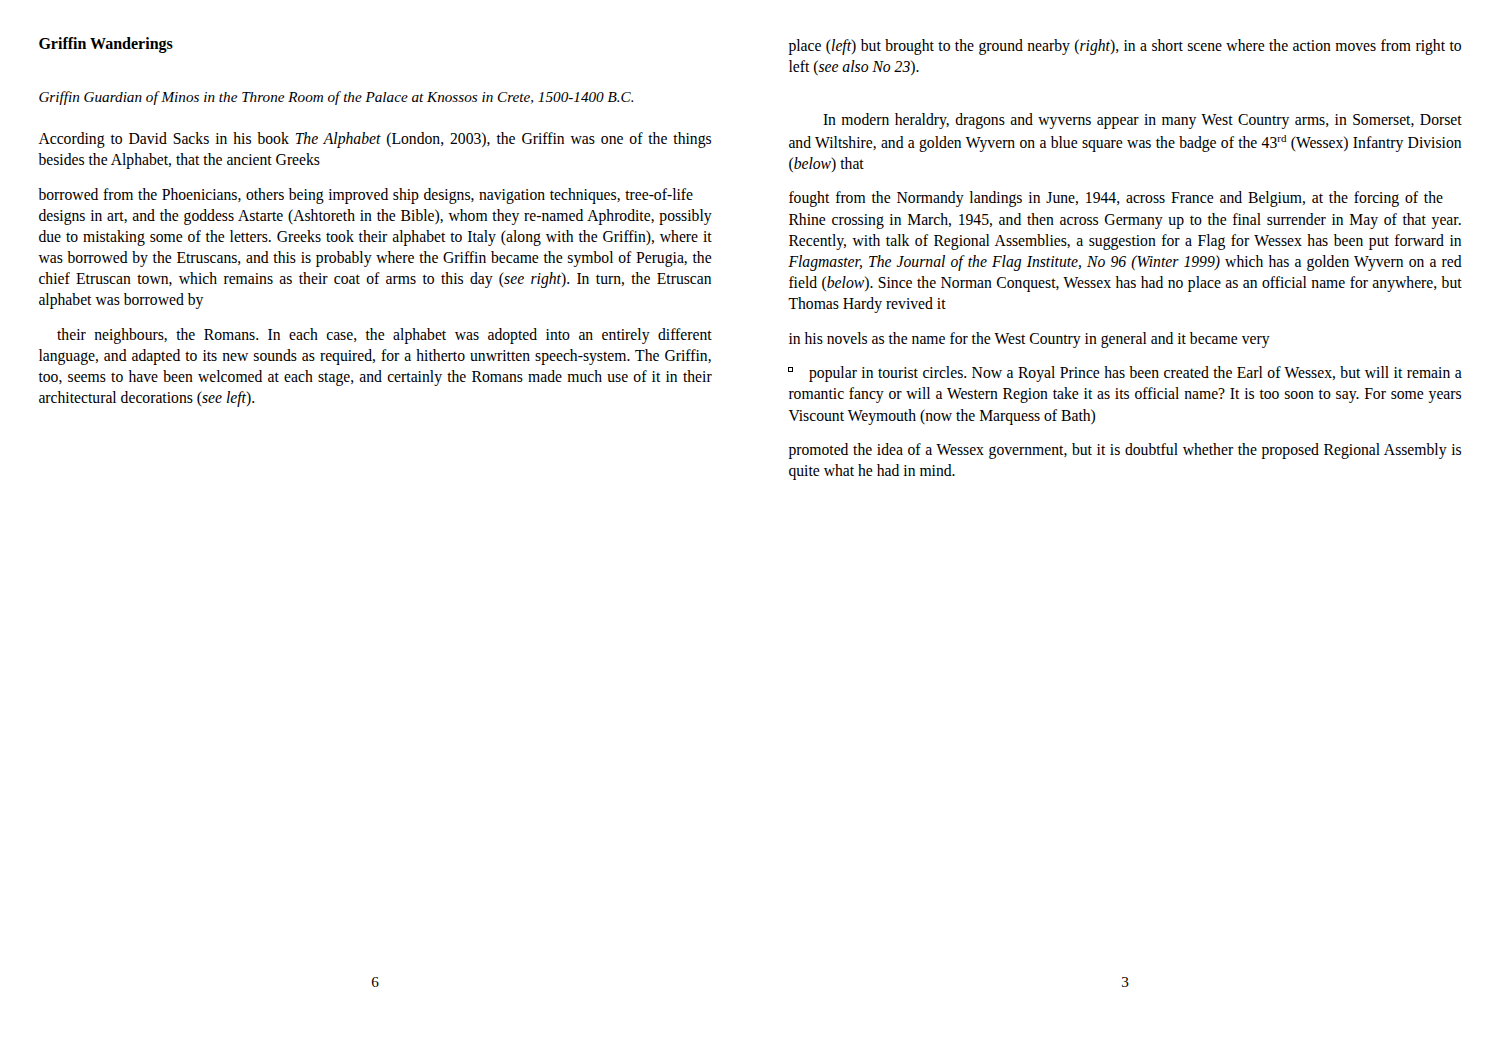Griffin Wanderings
Griffin Guardian of Minos in the Throne Room of the Palace at Knossos in Crete, 1500-1400 B.C.
According to David Sacks in his book The Alphabet (London, 2003), the Griffin was one of the things besides the Alphabet, that the ancient Greeks
borrowed from the Phoenicians, others being improved ship designs, navigation techniques, tree-of-life designs in art, and the goddess Astarte (Ashtoreth in the Bible), whom they re-named Aphrodite, possibly due to mistaking some of the letters. Greeks took their alphabet to Italy (along with the Griffin), where it was borrowed by the Etruscans, and this is probably where the Griffin became the symbol of Perugia, the chief Etruscan town, which remains as their coat of arms to this day (see right). In turn, the Etruscan alphabet was borrowed by
their neighbours, the Romans. In each case, the alphabet was adopted into an entirely different language, and adapted to its new sounds as required, for a hitherto unwritten speech-system. The Griffin, too, seems to have been welcomed at each stage, and certainly the Romans made much use of it in their architectural decorations (see left).
6
place (left) but brought to the ground nearby (right), in a short scene where the action moves from right to left (see also No 23).
In modern heraldry, dragons and wyverns appear in many West Country arms, in Somerset, Dorset and Wiltshire, and a golden Wyvern on a blue square was the badge of the 43rd (Wessex) Infantry Division (below) that
fought from the Normandy landings in June, 1944, across France and Belgium, at the forcing of the Rhine crossing in March, 1945, and then across Germany up to the final surrender in May of that year. Recently, with talk of Regional Assemblies, a suggestion for a Flag for Wessex has been put forward in Flagmaster, The Journal of the Flag Institute, No 96 (Winter 1999) which has a golden Wyvern on a red field (below). Since the Norman Conquest, Wessex has had no place as an official name for anywhere, but Thomas Hardy revived it
in his novels as the name for the West Country in general and it became very
popular in tourist circles. Now a Royal Prince has been created the Earl of Wessex, but will it remain a romantic fancy or will a Western Region take it as its official name? It is too soon to say. For some years Viscount Weymouth (now the Marquess of Bath)
promoted the idea of a Wessex government, but it is doubtful whether the proposed Regional Assembly is quite what he had in mind.
3